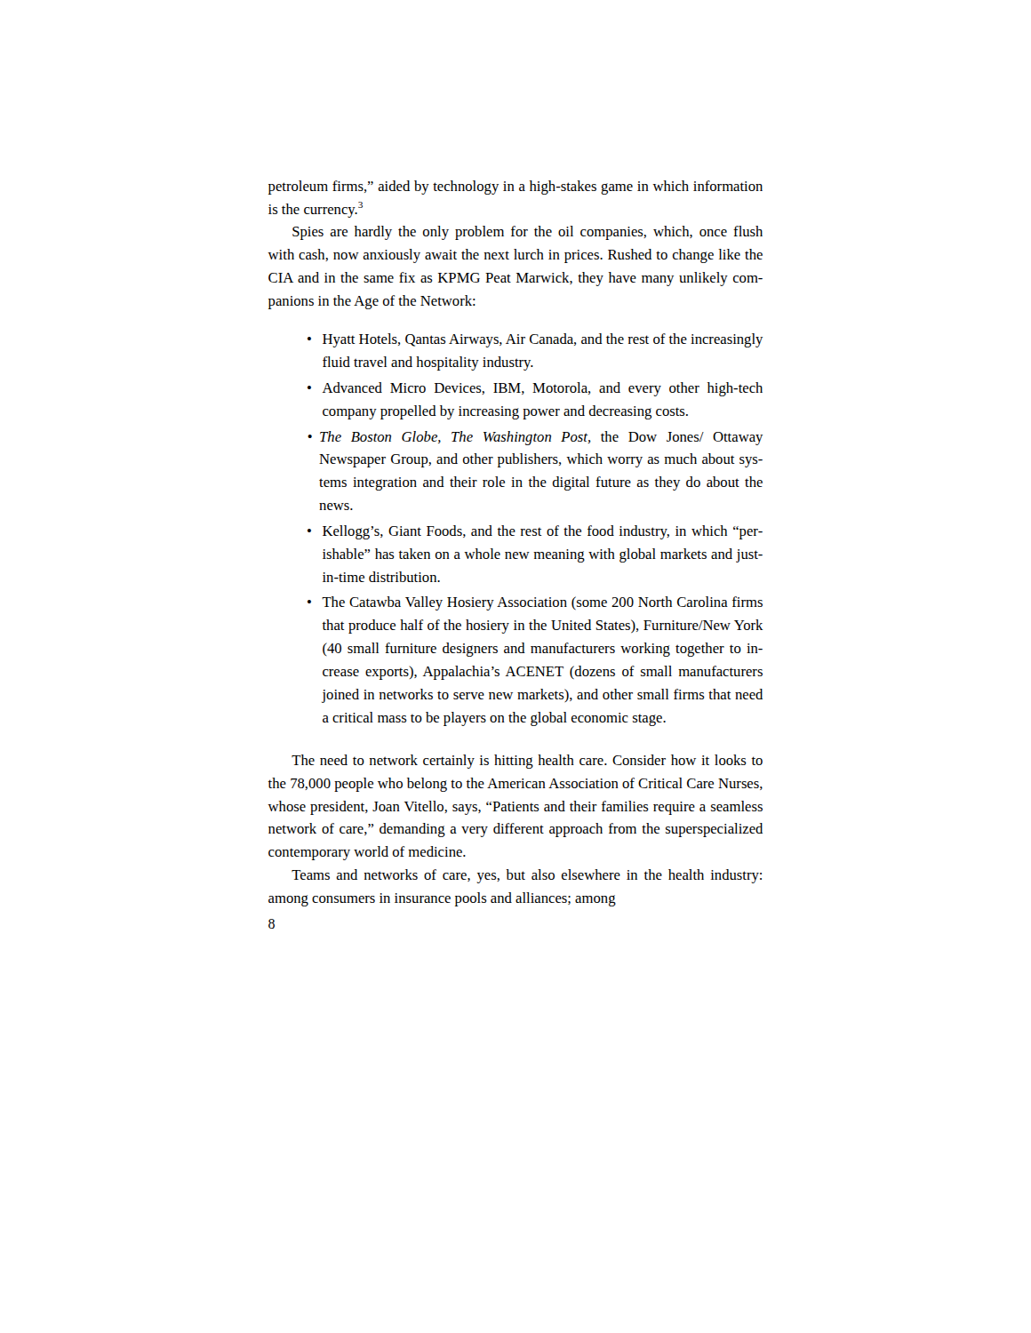petroleum firms,” aided by technology in a high-stakes game in which information is the currency.3
Spies are hardly the only problem for the oil companies, which, once flush with cash, now anxiously await the next lurch in prices. Rushed to change like the CIA and in the same fix as KPMG Peat Marwick, they have many unlikely companions in the Age of the Network:
Hyatt Hotels, Qantas Airways, Air Canada, and the rest of the increasingly fluid travel and hospitality industry.
Advanced Micro Devices, IBM, Motorola, and every other high-tech company propelled by increasing power and decreasing costs.
The Boston Globe, The Washington Post, the Dow Jones/ Ottaway Newspaper Group, and other publishers, which worry as much about systems integration and their role in the digital future as they do about the news.
Kellogg’s, Giant Foods, and the rest of the food industry, in which “perishable” has taken on a whole new meaning with global markets and just-in-time distribution.
The Catawba Valley Hosiery Association (some 200 North Carolina firms that produce half of the hosiery in the United States), Furniture/New York (40 small furniture designers and manufac­turers working together to increase exports), Appalachia’s ACENET (dozens of small manufacturers joined in networks to serve new markets), and other small firms that need a critical mass to be players on the global economic stage.
The need to network certainly is hitting health care. Consider how it looks to the 78,000 people who belong to the American Association of Critical Care Nurses, whose president, Joan Vitello, says, “Patients and their families require a seamless network of care,” demanding a very different approach from the superspecialized contemporary world of medicine.
Teams and networks of care, yes, but also elsewhere in the health industry: among consumers in insurance pools and alliances; among
8